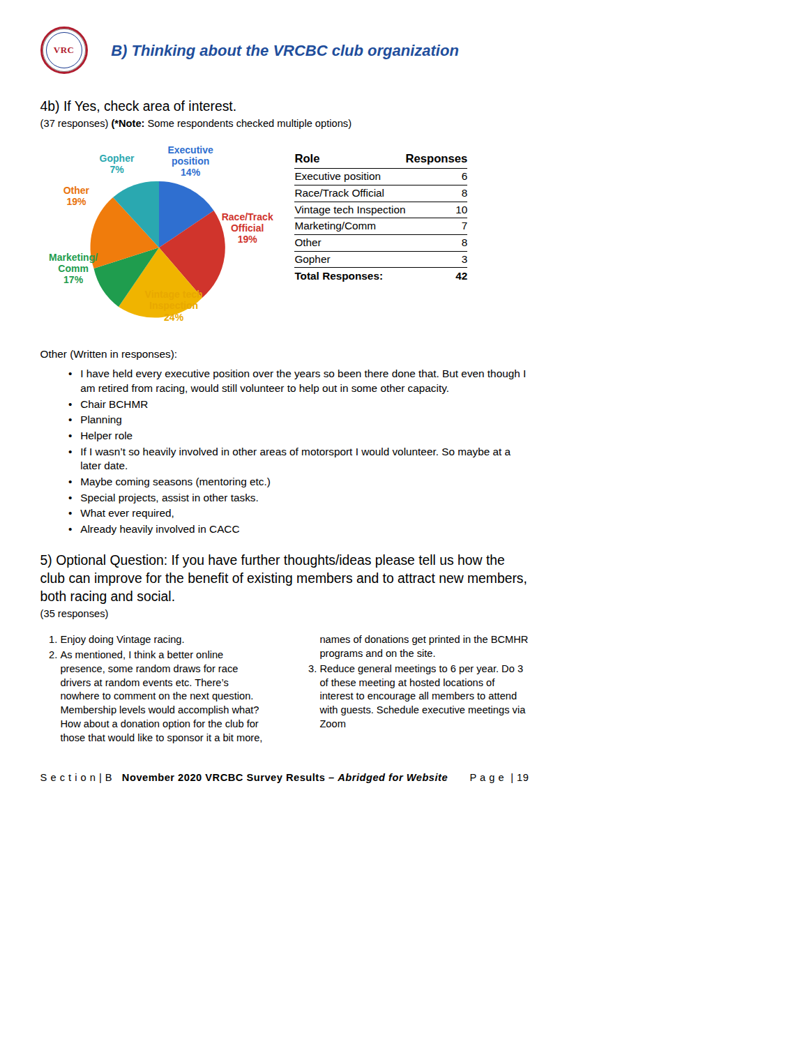VRC
B) Thinking about the VRCBC club organization
4b) If Yes, check area of interest.
(37 responses) (*Note: Some respondents checked multiple options)
Executive
position
14%
Gopher
7%
Other
19%
Marketing/
Comm
17%
Vintage tech
Inspection
24%
Race/Track
Official
19%
| Role | Responses |
| --- | --- |
| Executive position | 6 |
| Race/Track Official | 8 |
| Vintage tech Inspection | 10 |
| Marketing/Comm | 7 |
| Other | 8 |
| Gopher | 3 |
| Total Responses: | 42 |
Other (Written in responses):
I have held every executive position over the years so been there done that. But even though I am retired from racing, would still volunteer to help out in some other capacity.
Chair BCHMR
Planning
Helper role
If I wasn’t so heavily involved in other areas of motorsport I would volunteer. So maybe at a later date.
Maybe coming seasons (mentoring etc.)
Special projects, assist in other tasks.
What ever required,
Already heavily involved in CACC
5) Optional Question: If you have further thoughts/ideas please tell us how the club can improve for the benefit of existing members and to attract new members, both racing and social.
(35 responses)
Enjoy doing Vintage racing.
As mentioned, I think a better online presence, some random draws for race drivers at random events etc. There’s nowhere to comment on the next question. Membership levels would accomplish what? How about a donation option for the club for those that would like to sponsor it a bit more, names of donations get printed in the BCMHR programs and on the site.
Reduce general meetings to 6 per year. Do 3 of these meeting at hosted locations of interest to encourage all members to attend with guests. Schedule executive meetings via Zoom
S e c t i o n | B November 2020 VRCBC Survey Results – Abridged for Website
P a g e | 19